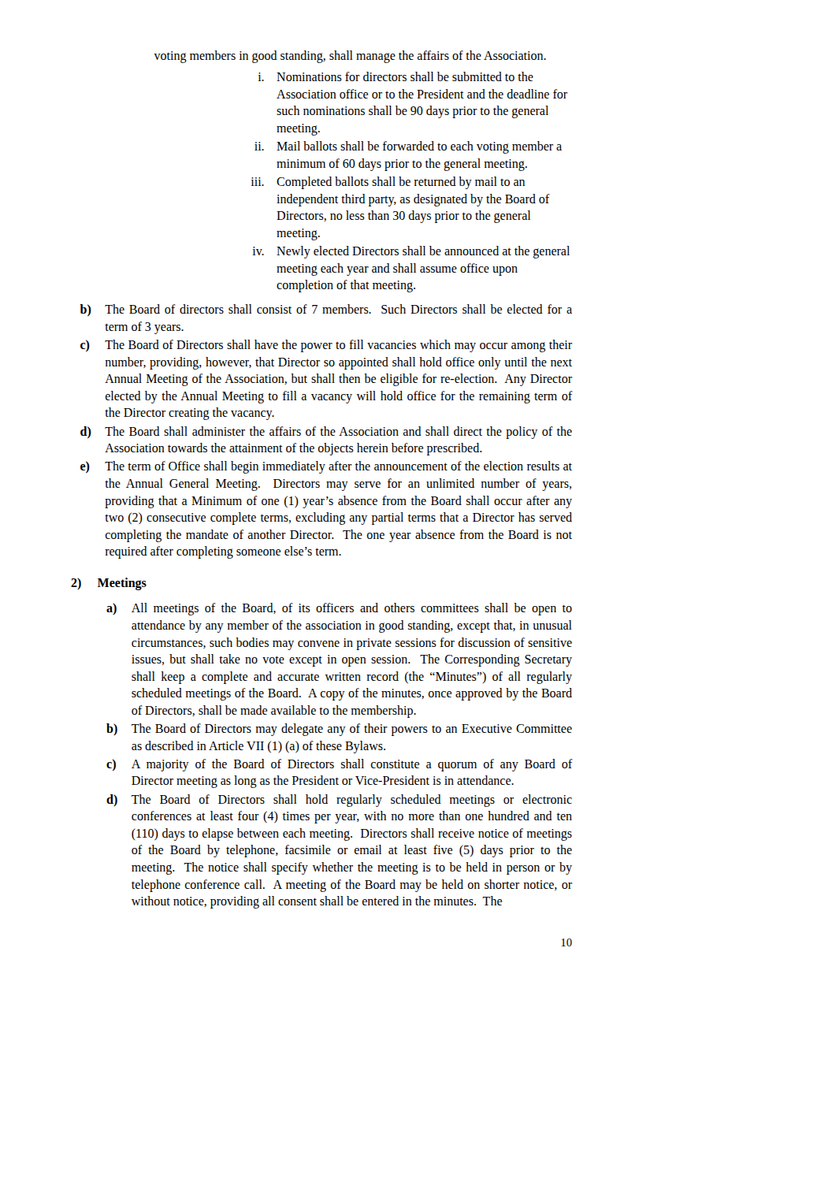voting members in good standing, shall manage the affairs of the Association.
Nominations for directors shall be submitted to the Association office or to the President and the deadline for such nominations shall be 90 days prior to the general meeting.
Mail ballots shall be forwarded to each voting member a minimum of 60 days prior to the general meeting.
Completed ballots shall be returned by mail to an independent third party, as designated by the Board of Directors, no less than 30 days prior to the general meeting.
Newly elected Directors shall be announced at the general meeting each year and shall assume office upon completion of that meeting.
b) The Board of directors shall consist of 7 members. Such Directors shall be elected for a term of 3 years.
c) The Board of Directors shall have the power to fill vacancies which may occur among their number, providing, however, that Director so appointed shall hold office only until the next Annual Meeting of the Association, but shall then be eligible for re-election. Any Director elected by the Annual Meeting to fill a vacancy will hold office for the remaining term of the Director creating the vacancy.
d) The Board shall administer the affairs of the Association and shall direct the policy of the Association towards the attainment of the objects herein before prescribed.
e) The term of Office shall begin immediately after the announcement of the election results at the Annual General Meeting. Directors may serve for an unlimited number of years, providing that a Minimum of one (1) year’s absence from the Board shall occur after any two (2) consecutive complete terms, excluding any partial terms that a Director has served completing the mandate of another Director. The one year absence from the Board is not required after completing someone else’s term.
2) Meetings
a) All meetings of the Board, of its officers and others committees shall be open to attendance by any member of the association in good standing, except that, in unusual circumstances, such bodies may convene in private sessions for discussion of sensitive issues, but shall take no vote except in open session. The Corresponding Secretary shall keep a complete and accurate written record (the “Minutes”) of all regularly scheduled meetings of the Board. A copy of the minutes, once approved by the Board of Directors, shall be made available to the membership.
b) The Board of Directors may delegate any of their powers to an Executive Committee as described in Article VII (1) (a) of these Bylaws.
c) A majority of the Board of Directors shall constitute a quorum of any Board of Director meeting as long as the President or Vice-President is in attendance.
d) The Board of Directors shall hold regularly scheduled meetings or electronic conferences at least four (4) times per year, with no more than one hundred and ten (110) days to elapse between each meeting. Directors shall receive notice of meetings of the Board by telephone, facsimile or email at least five (5) days prior to the meeting. The notice shall specify whether the meeting is to be held in person or by telephone conference call. A meeting of the Board may be held on shorter notice, or without notice, providing all consent shall be entered in the minutes. The
10